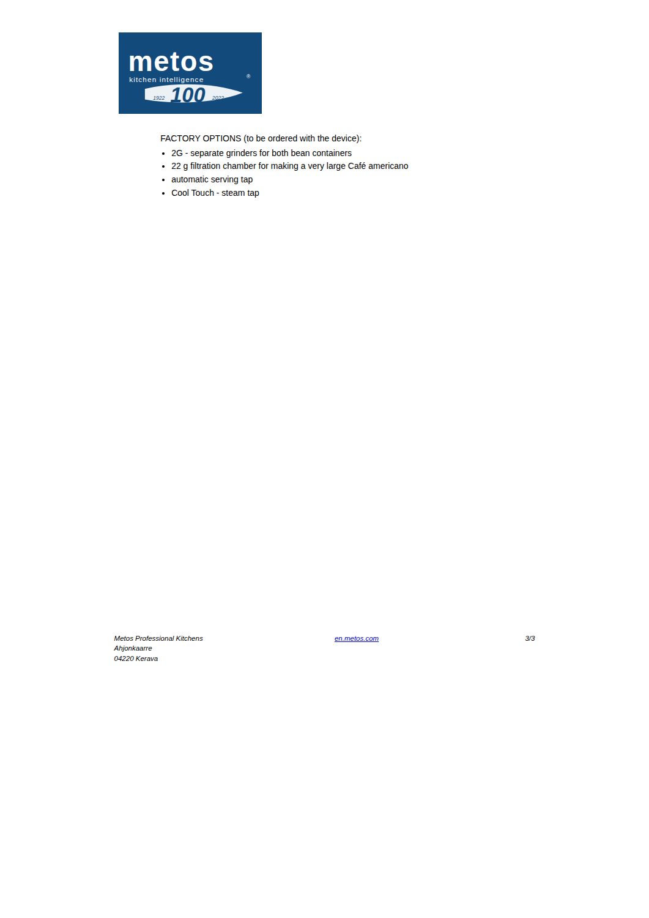FACTORY OPTIONS (to be ordered with the device):
2G - separate grinders for both bean containers
22 g filtration chamber for making a very large Café americano
automatic serving tap
Cool Touch - steam tap
Metos Professional Kitchens Ahjonkaarre 04220 Kerava
en.metos.com
3/3